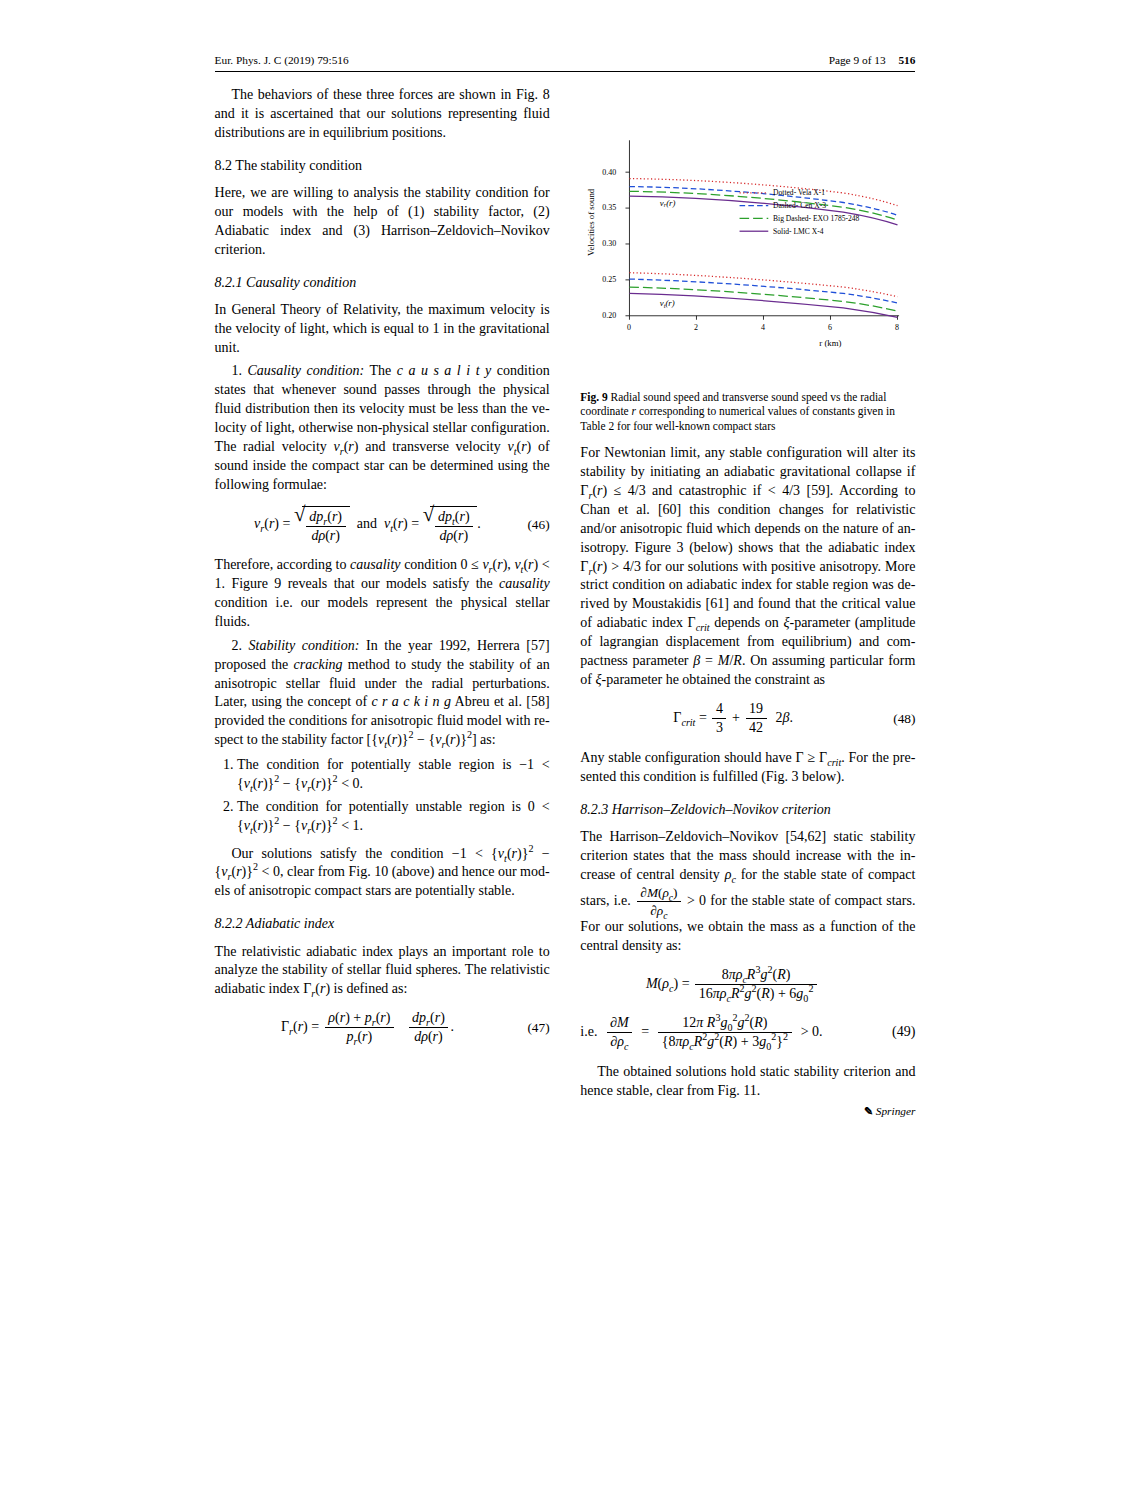Eur. Phys. J. C (2019) 79:516
Page 9 of 13 516
The behaviors of these three forces are shown in Fig. 8 and it is ascertained that our solutions representing fluid distributions are in equilibrium positions.
8.2 The stability condition
Here, we are willing to analysis the stability condition for our models with the help of (1) stability factor, (2) Adiabatic index and (3) Harrison–Zeldovich–Novikov criterion.
8.2.1 Causality condition
In General Theory of Relativity, the maximum velocity is the velocity of light, which is equal to 1 in the gravitational unit.
1. Causality condition: The c a u s a l i t y condition states that whenever sound passes through the physical fluid distribution then its velocity must be less than the velocity of light, otherwise non-physical stellar configuration. The radial velocity vr(r) and transverse velocity vt(r) of sound inside the compact star can be determined using the following formulae:
vr(r) = dpr(r) dρ(r) and vt(r) = dpt(r) dρ(r).
(46)
Therefore, according to causality condition 0 ≤ vr(r), vt(r) < 1. Figure 9 reveals that our models satisfy the causality condition i.e. our models represent the physical stellar fluids.
2. Stability condition: In the year 1992, Herrera [57] proposed the cracking method to study the stability of an anisotropic stellar fluid under the radial perturbations. Later, using the concept of c r a c k i n g Abreu et al. [58] provided the conditions for anisotropic fluid model with respect to the stability factor [{vt(r)}2 − {vr(r)}2] as:
The condition for potentially stable region is −1 < {vt(r)}2 − {vr(r)}2 < 0.
The condition for potentially unstable region is 0 < {vt(r)}2 − {vr(r)}2 < 1.
Our solutions satisfy the condition −1 < {vt(r)}2 − {vr(r)}2 < 0, clear from Fig. 10 (above) and hence our models of anisotropic compact stars are potentially stable.
8.2.2 Adiabatic index
The relativistic adiabatic index plays an important role to analyze the stability of stellar fluid spheres. The relativistic adiabatic index Γr(r) is defined as:
Γr(r) = ρ(r) + pr(r) pr(r) dpr(r) dρ(r).
(47)
0.20 0.25 0.30 0.35 0.40 0 2 4 6 8 r (km) Velocities of sound vr(r) vt(r) Dotted- Vela X-1 Dashed- Cen X-3 Big Dashed- EXO 1785-248 Solid- LMC X-4
Fig. 9 Radial sound speed and transverse sound speed vs the radial coordinate r corresponding to numerical values of constants given in Table 2 for four well-known compact stars
For Newtonian limit, any stable configuration will alter its stability by initiating an adiabatic gravitational collapse if Γr(r) ≤ 4/3 and catastrophic if < 4/3 [59]. According to Chan et al. [60] this condition changes for relativistic and/or anisotropic fluid which depends on the nature of anisotropy. Figure 3 (below) shows that the adiabatic index Γr(r) > 4/3 for our solutions with positive anisotropy. More strict condition on adiabatic index for stable region was derived by Moustakidis [61] and found that the critical value of adiabatic index Γcrit depends on ξ-parameter (amplitude of lagrangian displacement from equilibrium) and compactness parameter β = M/R. On assuming particular form of ξ-parameter he obtained the constraint as
Γcrit = 43 + 1942 2β.
(48)
Any stable configuration should have Γ ≥ Γcrit. For the presented this condition is fulfilled (Fig. 3 below).
8.2.3 Harrison–Zeldovich–Novikov criterion
The Harrison–Zeldovich–Novikov [54,62] static stability criterion states that the mass should increase with the increase of central density ρc for the stable state of compact stars, i.e. ∂M(ρc)∂ρc > 0 for the stable state of compact stars. For our solutions, we obtain the mass as a function of the central density as:
M(ρc) = 8πρcR3g2(R) 16πρcR2g2(R) + 6g02
i.e. ∂M∂ρc = 12π R3g02g2(R){8πρcR2g2(R) + 3g02}2 > 0.
(49)
The obtained solutions hold static stability criterion and hence stable, clear from Fig. 11.
✎Springer